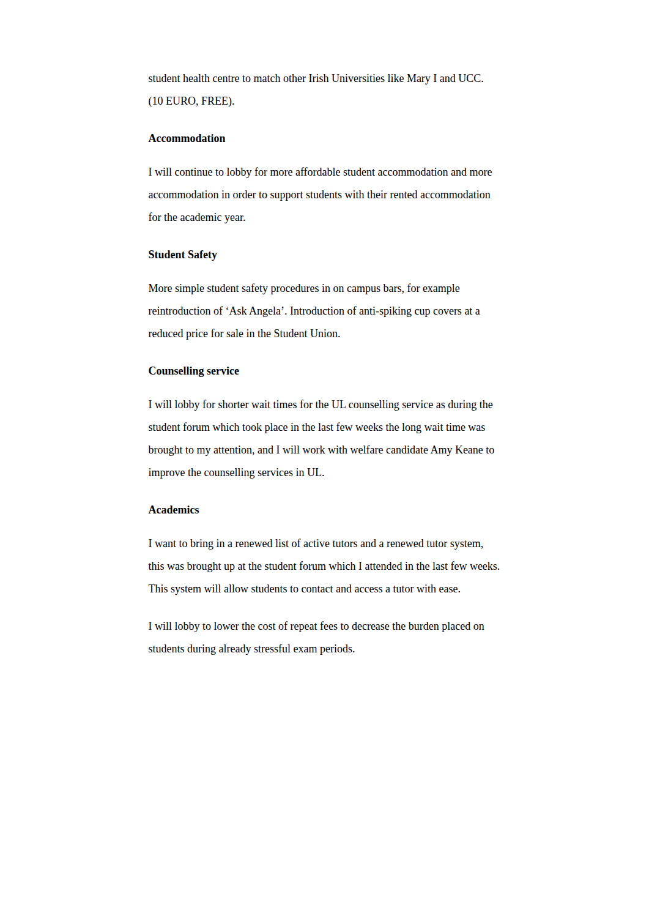student health centre to match other Irish Universities like Mary I and UCC. (10 EURO, FREE).
Accommodation
I will continue to lobby for more affordable student accommodation and more accommodation in order to support students with their rented accommodation for the academic year.
Student Safety
More simple student safety procedures in on campus bars, for example reintroduction of ‘Ask Angela’. Introduction of anti-spiking cup covers at a reduced price for sale in the Student Union.
Counselling service
I will lobby for shorter wait times for the UL counselling service as during the student forum which took place in the last few weeks the long wait time was brought to my attention, and I will work with welfare candidate Amy Keane to improve the counselling services in UL.
Academics
I want to bring in a renewed list of active tutors and a renewed tutor system, this was brought up at the student forum which I attended in the last few weeks. This system will allow students to contact and access a tutor with ease.
I will lobby to lower the cost of repeat fees to decrease the burden placed on students during already stressful exam periods.